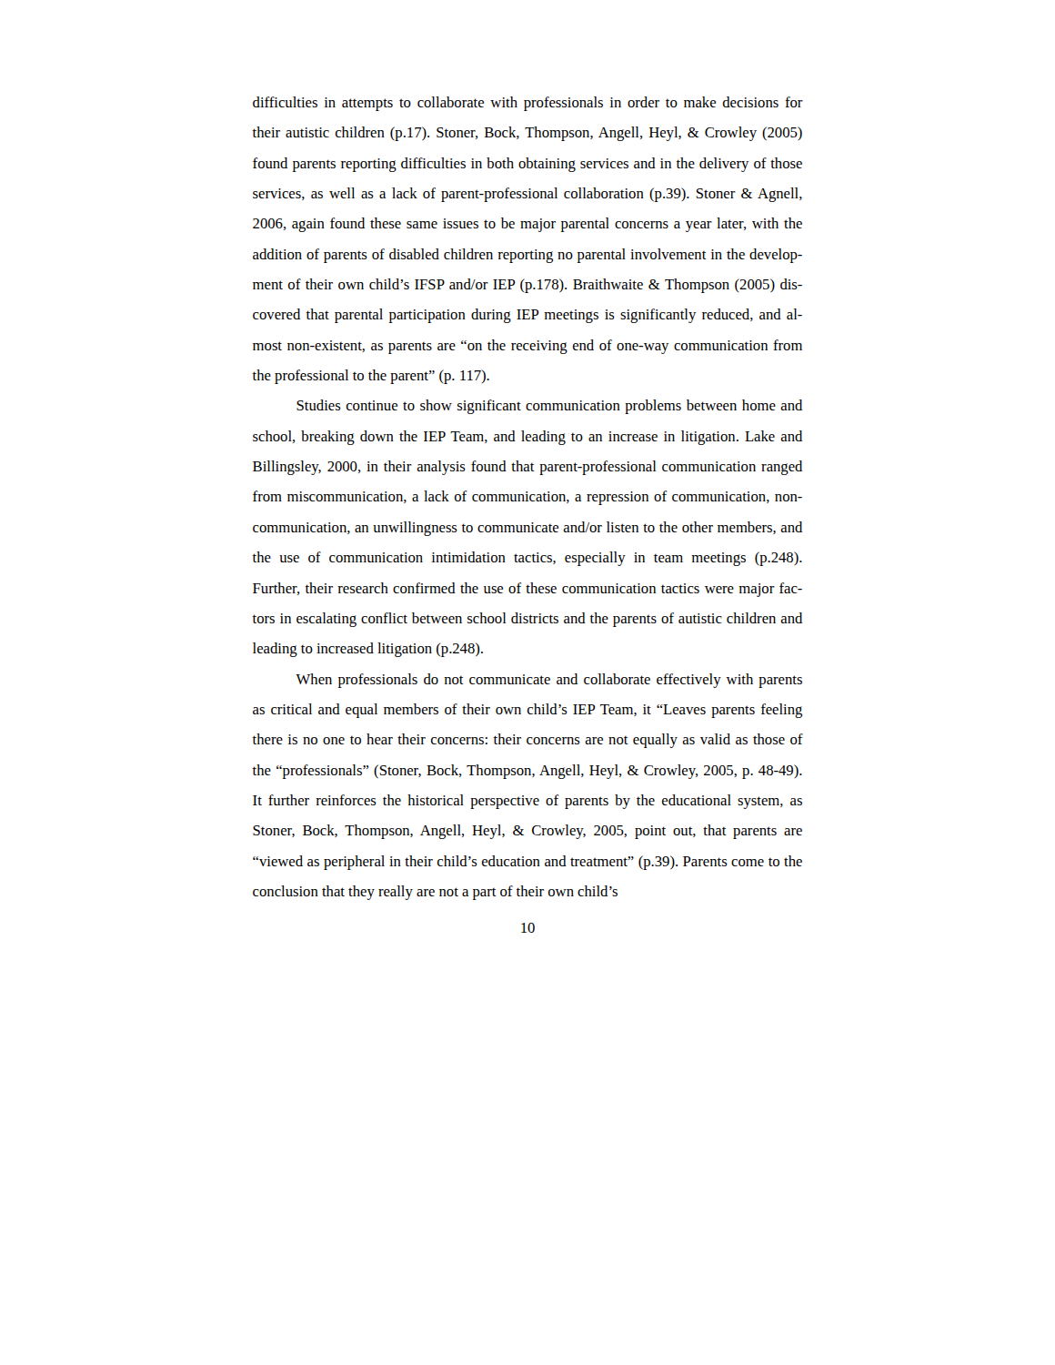difficulties in attempts to collaborate with professionals in order to make decisions for their autistic children (p.17). Stoner, Bock, Thompson, Angell, Heyl, & Crowley (2005) found parents reporting difficulties in both obtaining services and in the delivery of those services, as well as a lack of parent-professional collaboration (p.39). Stoner & Agnell, 2006, again found these same issues to be major parental concerns a year later, with the addition of parents of disabled children reporting no parental involvement in the development of their own child’s IFSP and/or IEP (p.178). Braithwaite & Thompson (2005) discovered that parental participation during IEP meetings is significantly reduced, and almost non-existent, as parents are “on the receiving end of one-way communication from the professional to the parent” (p. 117).
Studies continue to show significant communication problems between home and school, breaking down the IEP Team, and leading to an increase in litigation. Lake and Billingsley, 2000, in their analysis found that parent-professional communication ranged from miscommunication, a lack of communication, a repression of communication, non-communication, an unwillingness to communicate and/or listen to the other members, and the use of communication intimidation tactics, especially in team meetings (p.248). Further, their research confirmed the use of these communication tactics were major factors in escalating conflict between school districts and the parents of autistic children and leading to increased litigation (p.248).
When professionals do not communicate and collaborate effectively with parents as critical and equal members of their own child’s IEP Team, it “Leaves parents feeling there is no one to hear their concerns: their concerns are not equally as valid as those of the “professionals” (Stoner, Bock, Thompson, Angell, Heyl, & Crowley, 2005, p. 48-49). It further reinforces the historical perspective of parents by the educational system, as Stoner, Bock, Thompson, Angell, Heyl, & Crowley, 2005, point out, that parents are “viewed as peripheral in their child’s education and treatment” (p.39). Parents come to the conclusion that they really are not a part of their own child’s
10